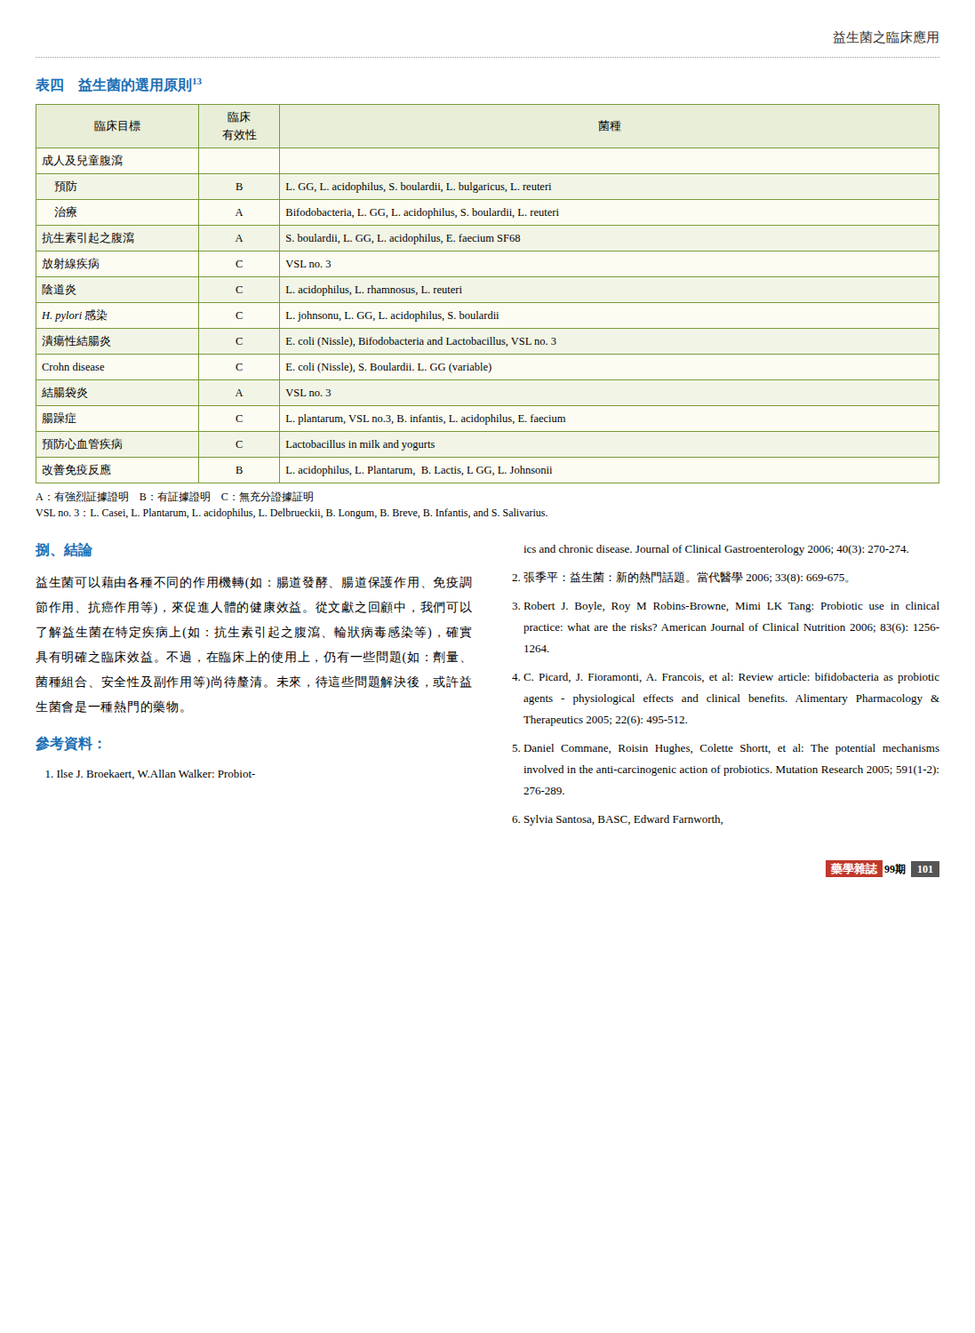益生菌之臨床應用
表四　益生菌的選用原則13
| 臨床目標 | 臨床 有效性 | 菌種 |
| --- | --- | --- |
| 成人及兒童腹瀉 | | |
| 預防 | B | L. GG, L. acidophilus, S. boulardii, L. bulgaricus, L. reuteri |
| 治療 | A | Bifodobacteria, L. GG, L. acidophilus, S. boulardii, L. reuteri |
| 抗生素引起之腹瀉 | A | S. boulardii, L. GG, L. acidophilus, E. faecium SF68 |
| 放射線疾病 | C | VSL no. 3 |
| 陰道炎 | C | L. acidophilus, L. rhamnosus, L. reuteri |
| H. pylori 感染 | C | L. johnsonu, L. GG, L. acidophilus, S. boulardii |
| 潰瘍性結腸炎 | C | E. coli (Nissle), Bifodobacteria and Lactobacillus, VSL no. 3 |
| Crohn disease | C | E. coli (Nissle), S. Boulardii. L. GG (variable) |
| 結腸袋炎 | A | VSL no. 3 |
| 腸躁症 | C | L. plantarum, VSL no.3, B. infantis, L. acidophilus, E. faecium |
| 預防心血管疾病 | C | Lactobacillus in milk and yogurts |
| 改善免疫反應 | B | L. acidophilus, L. Plantarum, B. Lactis, L GG, L. Johnsonii |
A：有強烈証據證明　B：有証據證明　C：無充分證據証明
VSL no. 3：L. Casei, L. Plantarum, L. acidophilus, L. Delbrueckii, B. Longum, B. Breve, B. Infantis, and S. Salivarius.
捌、結論
益生菌可以藉由各種不同的作用機轉(如：腸道發酵、腸道保護作用、免疫調節作用、抗癌作用等)，來促進人體的健康效益。從文獻之回顧中，我們可以了解益生菌在特定疾病上(如：抗生素引起之腹瀉、輪狀病毒感染等)，確實具有明確之臨床效益。不過，在臨床上的使用上，仍有一些問題(如：劑量、菌種組合、安全性及副作用等)尚待釐清。未來，待這些問題解決後，或許益生菌會是一種熱門的藥物。
參考資料：
Ilse J. Broekaert, W.Allan Walker: Probiot-
ics and chronic disease. Journal of Clinical Gastroenterology 2006; 40(3): 270-274.
張季平：益生菌：新的熱門話題。當代醫學 2006; 33(8): 669-675。
Robert J. Boyle, Roy M Robins-Browne, Mimi LK Tang: Probiotic use in clinical practice: what are the risks? American Journal of Clinical Nutrition 2006; 83(6): 1256-1264.
C. Picard, J. Fioramonti, A. Francois, et al: Review article: bifidobacteria as probiotic agents - physiological effects and clinical benefits. Alimentary Pharmacology & Therapeutics 2005; 22(6): 495-512.
Daniel Commane, Roisin Hughes, Colette Shortt, et al: The potential mechanisms involved in the anti-carcinogenic action of probiotics. Mutation Research 2005; 591(1-2): 276-289.
Sylvia Santosa, BASC, Edward Farnworth,
藥學雜誌 99期 101